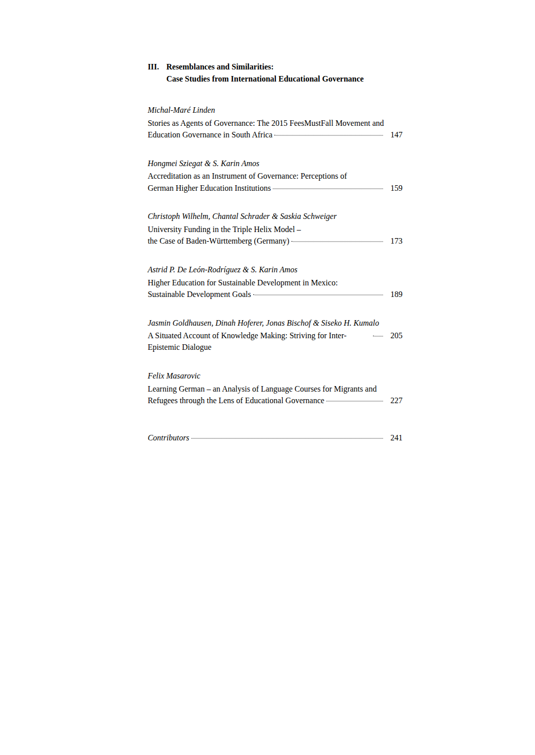III. Resemblances and Similarities:
Case Studies from International Educational Governance
Michal-Maré Linden
Stories as Agents of Governance: The 2015 FeesMustFall Movement and
Education Governance in South Africa 147
Hongmei Sziegat & S. Karin Amos
Accreditation as an Instrument of Governance: Perceptions of
German Higher Education Institutions 159
Christoph Wilhelm, Chantal Schrader & Saskia Schweiger
University Funding in the Triple Helix Model –
the Case of Baden-Württemberg (Germany) 173
Astrid P. De León-Rodríguez & S. Karin Amos
Higher Education for Sustainable Development in Mexico:
Sustainable Development Goals 189
Jasmin Goldhausen, Dinah Hoferer, Jonas Bischof & Siseko H. Kumalo
A Situated Account of Knowledge Making: Striving for Inter-Epistemic Dialogue 205
Felix Masarovic
Learning German – an Analysis of Language Courses for Migrants and
Refugees through the Lens of Educational Governance 227
Contributors 241